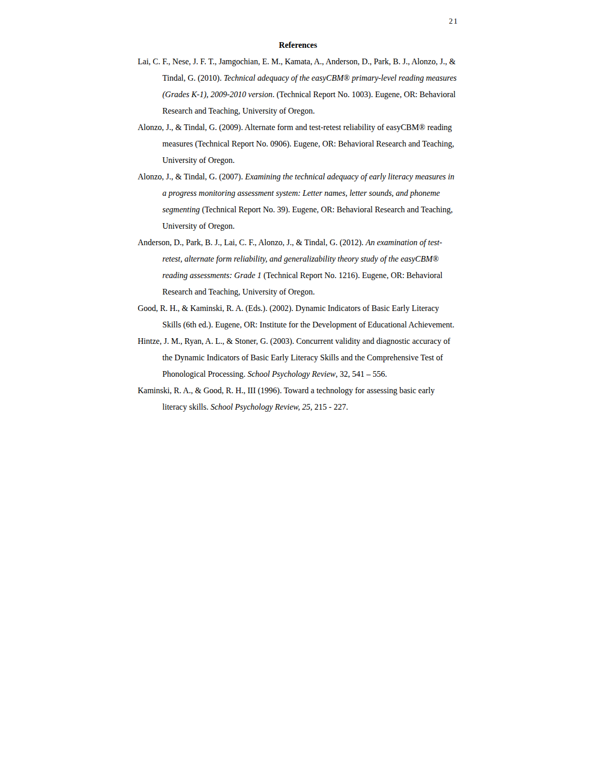21
References
Lai, C. F., Nese, J. F. T., Jamgochian, E. M., Kamata, A., Anderson, D., Park, B. J., Alonzo, J., & Tindal, G. (2010). Technical adequacy of the easyCBM® primary-level reading measures (Grades K-1), 2009-2010 version. (Technical Report No. 1003). Eugene, OR: Behavioral Research and Teaching, University of Oregon.
Alonzo, J., & Tindal, G. (2009). Alternate form and test-retest reliability of easyCBM® reading measures (Technical Report No. 0906). Eugene, OR: Behavioral Research and Teaching, University of Oregon.
Alonzo, J., & Tindal, G. (2007). Examining the technical adequacy of early literacy measures in a progress monitoring assessment system: Letter names, letter sounds, and phoneme segmenting (Technical Report No. 39). Eugene, OR: Behavioral Research and Teaching, University of Oregon.
Anderson, D., Park, B. J., Lai, C. F., Alonzo, J., & Tindal, G. (2012). An examination of test-retest, alternate form reliability, and generalizability theory study of the easyCBM® reading assessments: Grade 1 (Technical Report No. 1216). Eugene, OR: Behavioral Research and Teaching, University of Oregon.
Good, R. H., & Kaminski, R. A. (Eds.). (2002). Dynamic Indicators of Basic Early Literacy Skills (6th ed.). Eugene, OR: Institute for the Development of Educational Achievement.
Hintze, J. M., Ryan, A. L., & Stoner, G. (2003). Concurrent validity and diagnostic accuracy of the Dynamic Indicators of Basic Early Literacy Skills and the Comprehensive Test of Phonological Processing. School Psychology Review, 32, 541 – 556.
Kaminski, R. A., & Good, R. H., III (1996). Toward a technology for assessing basic early literacy skills. School Psychology Review, 25, 215 - 227.